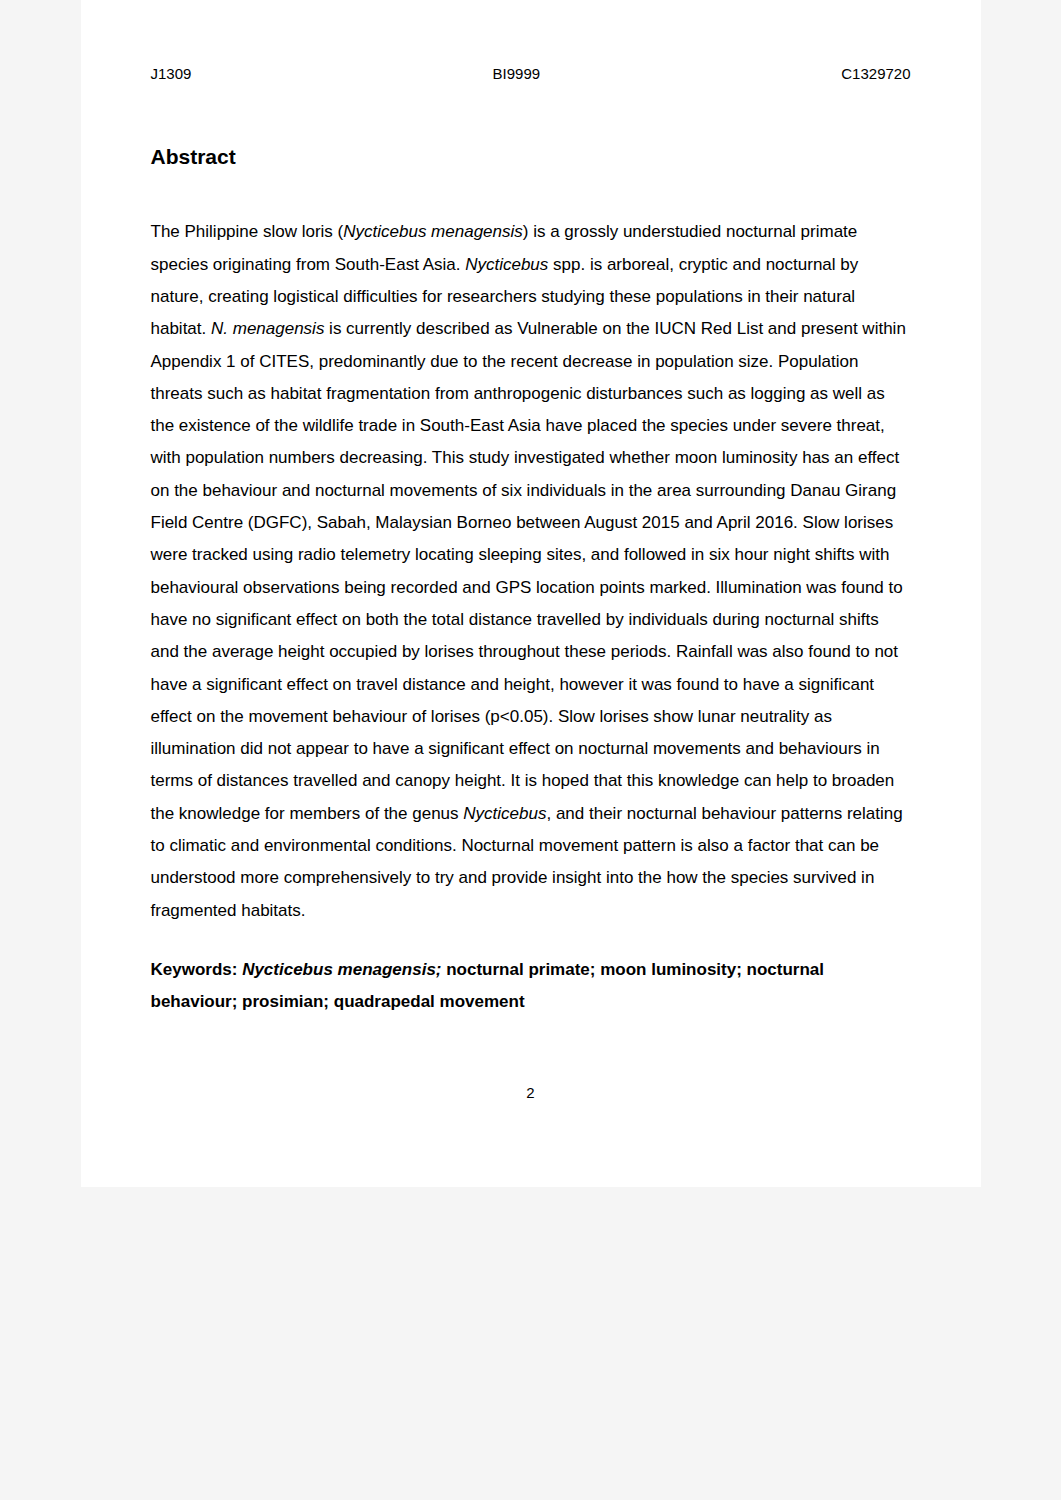J1309 BI9999 C1329720
Abstract
The Philippine slow loris (Nycticebus menagensis) is a grossly understudied nocturnal primate species originating from South-East Asia. Nycticebus spp. is arboreal, cryptic and nocturnal by nature, creating logistical difficulties for researchers studying these populations in their natural habitat. N. menagensis is currently described as Vulnerable on the IUCN Red List and present within Appendix 1 of CITES, predominantly due to the recent decrease in population size. Population threats such as habitat fragmentation from anthropogenic disturbances such as logging as well as the existence of the wildlife trade in South-East Asia have placed the species under severe threat, with population numbers decreasing. This study investigated whether moon luminosity has an effect on the behaviour and nocturnal movements of six individuals in the area surrounding Danau Girang Field Centre (DGFC), Sabah, Malaysian Borneo between August 2015 and April 2016. Slow lorises were tracked using radio telemetry locating sleeping sites, and followed in six hour night shifts with behavioural observations being recorded and GPS location points marked. Illumination was found to have no significant effect on both the total distance travelled by individuals during nocturnal shifts and the average height occupied by lorises throughout these periods. Rainfall was also found to not have a significant effect on travel distance and height, however it was found to have a significant effect on the movement behaviour of lorises (p<0.05). Slow lorises show lunar neutrality as illumination did not appear to have a significant effect on nocturnal movements and behaviours in terms of distances travelled and canopy height. It is hoped that this knowledge can help to broaden the knowledge for members of the genus Nycticebus, and their nocturnal behaviour patterns relating to climatic and environmental conditions. Nocturnal movement pattern is also a factor that can be understood more comprehensively to try and provide insight into the how the species survived in fragmented habitats.
Keywords: Nycticebus menagensis; nocturnal primate; moon luminosity; nocturnal behaviour; prosimian; quadrapedal movement
2